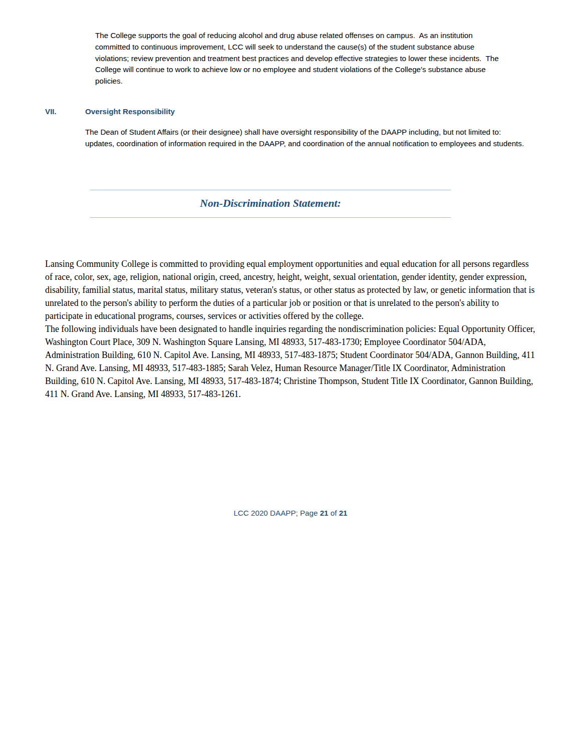The College supports the goal of reducing alcohol and drug abuse related offenses on campus. As an institution committed to continuous improvement, LCC will seek to understand the cause(s) of the student substance abuse violations; review prevention and treatment best practices and develop effective strategies to lower these incidents. The College will continue to work to achieve low or no employee and student violations of the College's substance abuse policies.
VII. Oversight Responsibility
The Dean of Student Affairs (or their designee) shall have oversight responsibility of the DAAPP including, but not limited to: updates, coordination of information required in the DAAPP, and coordination of the annual notification to employees and students.
Non-Discrimination Statement:
Lansing Community College is committed to providing equal employment opportunities and equal education for all persons regardless of race, color, sex, age, religion, national origin, creed, ancestry, height, weight, sexual orientation, gender identity, gender expression, disability, familial status, marital status, military status, veteran's status, or other status as protected by law, or genetic information that is unrelated to the person's ability to perform the duties of a particular job or position or that is unrelated to the person's ability to participate in educational programs, courses, services or activities offered by the college.
The following individuals have been designated to handle inquiries regarding the nondiscrimination policies: Equal Opportunity Officer, Washington Court Place, 309 N. Washington Square Lansing, MI 48933, 517-483-1730; Employee Coordinator 504/ADA, Administration Building, 610 N. Capitol Ave. Lansing, MI 48933, 517-483-1875; Student Coordinator 504/ADA, Gannon Building, 411 N. Grand Ave. Lansing, MI 48933, 517-483-1885; Sarah Velez, Human Resource Manager/Title IX Coordinator, Administration Building, 610 N. Capitol Ave. Lansing, MI 48933, 517-483-1874; Christine Thompson, Student Title IX Coordinator, Gannon Building, 411 N. Grand Ave. Lansing, MI 48933, 517-483-1261.
LCC 2020 DAAPP; Page 21 of 21